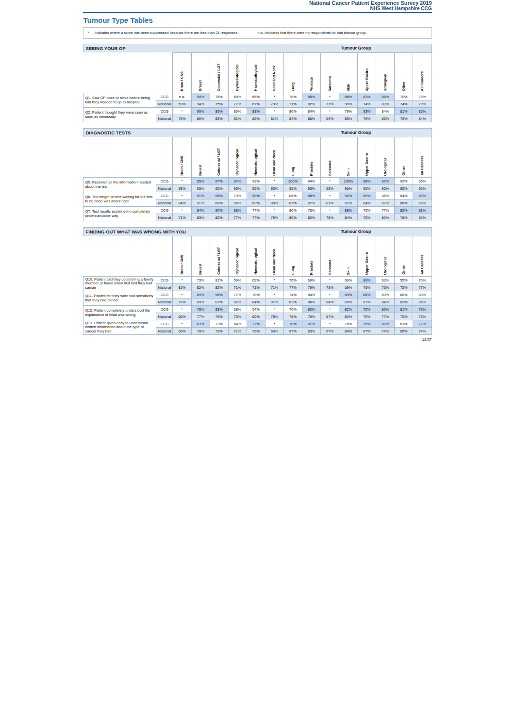National Cancer Patient Experience Survey 2019
NHS West Hampshire CCG
Tumour Type Tables
*Indicates where a score has been suppressed because there are less than 21 responses.
n.a. Indicates that there were no respondents for that tumour group.
SEEING YOUR GP Tumour Group
| | | Brain / CNS | Breast | Colorectal / LGT | Gynaecological | Haematological | Head and Neck | Lung | Prostate | Sarcoma | Skin | Upper Gastro | Urological | Other | All Cancers |
| --- | --- | --- | --- | --- | --- | --- | --- | --- | --- | --- | --- | --- | --- | --- | --- |
| Q1. Saw GP once or twice before being told they needed to go to hospital | CCG | n.a. | 94% | 75% | 68% | 65% | * | 78% | 85% | * | 88% | 83% | 88% | 70% | 79% |
| National | 59% | 94% | 75% | 77% | 67% | 79% | 71% | 82% | 71% | 90% | 74% | 83% | 74% | 79% |
| Q2. Patient thought they were seen as soon as necessary | CCG | * | 90% | 89% | 80% | 83% | * | 80% | 84% | * | 79% | 93% | 84% | 81% | 85% |
| National | 79% | 89% | 83% | 81% | 82% | 81% | 84% | 86% | 69% | 85% | 79% | 85% | 79% | 84% |
DIAGNOSTIC TESTS Tumour Group
| | | Brain / CNS | Breast | Colorectal / LGT | Gynaecological | Haematological | Head and Neck | Lung | Prostate | Sarcoma | Skin | Upper Gastro | Urological | Other | All Cancers |
| --- | --- | --- | --- | --- | --- | --- | --- | --- | --- | --- | --- | --- | --- | --- | --- |
| Q5. Received all the information needed about the test | CCG | * | 95% | 97% | 97% | 93% | * | 100% | 94% | * | 100% | 96% | 97% | 92% | 95% |
| National | 93% | 95% | 95% | 93% | 95% | 93% | 95% | 95% | 93% | 96% | 95% | 95% | 95% | 95% |
| Q6. The length of time waiting for the test to be done was about right | CCG | * | 91% | 95% | 79% | 90% | * | 85% | 88% | * | 92% | 89% | 85% | 84% | 89% |
| National | 84% | 91% | 88% | 86% | 89% | 88% | 87% | 87% | 81% | 87% | 84% | 87% | 86% | 88% |
| Q7. Test results explained in completely understandable way | CCG | * | 84% | 90% | 88% | 77% | * | 80% | 76% | * | 88% | 75% | 77% | 82% | 81% |
| National | 71% | 83% | 82% | 77% | 77% | 79% | 80% | 80% | 78% | 84% | 75% | 80% | 76% | 80% |
FINDING OUT WHAT WAS WRONG WITH YOU Tumour Group
| | | Brain / CNS | Breast | Colorectal / LGT | Gynaecological | Haematological | Head and Neck | Lung | Prostate | Sarcoma | Skin | Upper Gastro | Urological | Other | All Cancers |
| --- | --- | --- | --- | --- | --- | --- | --- | --- | --- | --- | --- | --- | --- | --- | --- |
| Q10. Patient told they could bring a family member or friend when first told they had cancer | CCG | * | 73% | 81% | 59% | 69% | * | 76% | 69% | * | 69% | 89% | 63% | 55% | 70% |
| National | 85% | 82% | 82% | 71% | 71% | 71% | 77% | 79% | 73% | 69% | 76% | 73% | 75% | 77% |
| Q11. Patient felt they were told sensitively that they had cancer | CCG | * | 89% | 96% | 71% | 78% | * | 74% | 84% | * | 89% | 86% | 83% | 80% | 83% |
| National | 79% | 89% | 87% | 82% | 84% | 87% | 83% | 86% | 84% | 89% | 81% | 84% | 83% | 86% |
| Q12. Patient completely understood the explanation of what was wrong | CCG | * | 78% | 83% | 68% | 54% | * | 70% | 80% | * | 82% | 72% | 80% | 81% | 73% |
| National | 66% | 77% | 79% | 73% | 60% | 78% | 76% | 79% | 67% | 80% | 70% | 77% | 70% | 73% |
| Q13. Patient given easy to understand written information about the type of cancer they had | CCG | * | 83% | 73% | 64% | 77% | * | 70% | 87% | * | 76% | 75% | 80% | 63% | 77% |
| National | 66% | 78% | 73% | 71% | 76% | 69% | 67% | 83% | 67% | 84% | 67% | 74% | 65% | 74% |
12/27